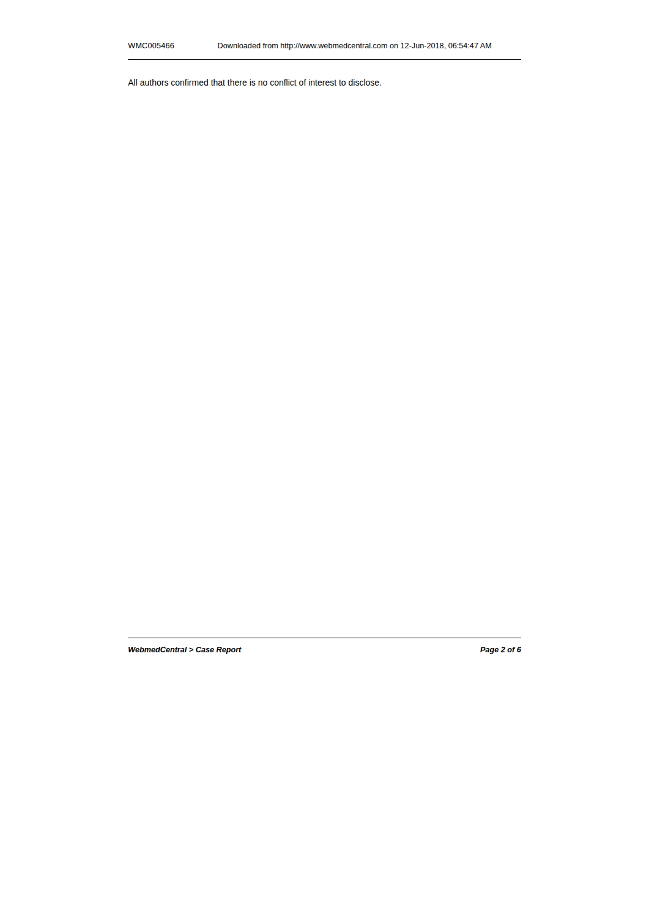WMC005466
Downloaded from http://www.webmedcentral.com on 12-Jun-2018, 06:54:47 AM
All authors confirmed that there is no conflict of interest to disclose.
WebmedCentral > Case Report
Page 2 of 6